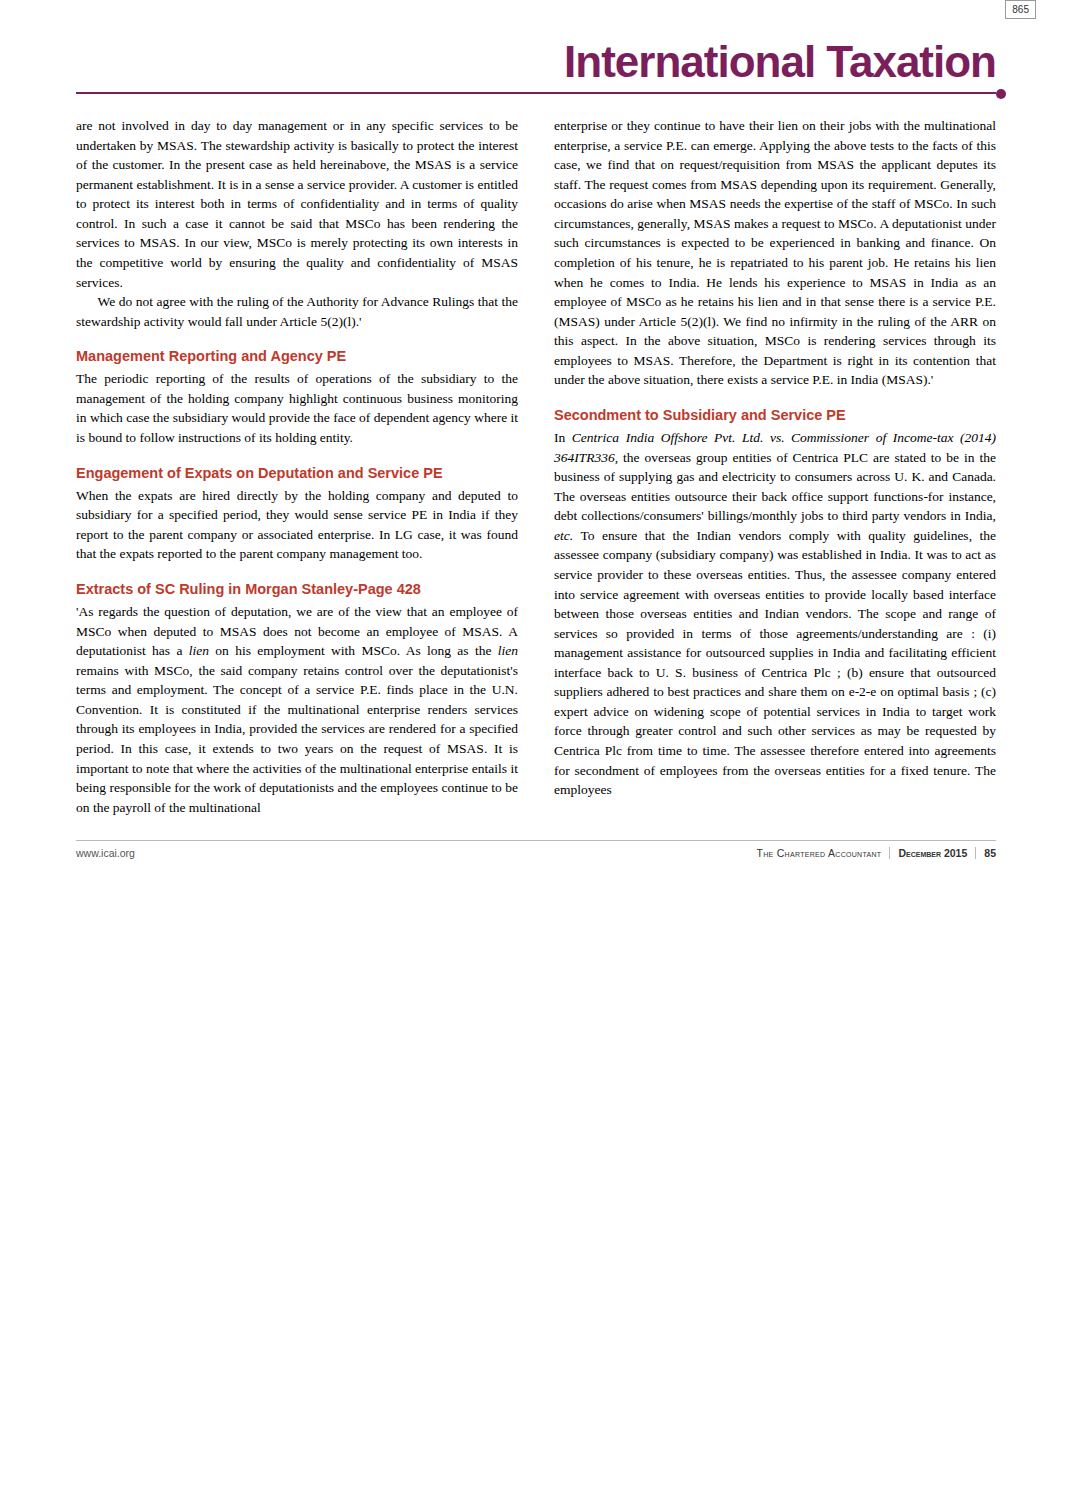865
International Taxation
are not involved in day to day management or in any specific services to be undertaken by MSAS. The stewardship activity is basically to protect the interest of the customer. In the present case as held hereinabove, the MSAS is a service permanent establishment. It is in a sense a service provider. A customer is entitled to protect its interest both in terms of confidentiality and in terms of quality control. In such a case it cannot be said that MSCo has been rendering the services to MSAS. In our view, MSCo is merely protecting its own interests in the competitive world by ensuring the quality and confidentiality of MSAS services.
We do not agree with the ruling of the Authority for Advance Rulings that the stewardship activity would fall under Article 5(2)(l).'
Management Reporting and Agency PE
The periodic reporting of the results of operations of the subsidiary to the management of the holding company highlight continuous business monitoring in which case the subsidiary would provide the face of dependent agency where it is bound to follow instructions of its holding entity.
Engagement of Expats on Deputation and Service PE
When the expats are hired directly by the holding company and deputed to subsidiary for a specified period, they would sense service PE in India if they report to the parent company or associated enterprise. In LG case, it was found that the expats reported to the parent company management too.
Extracts of SC Ruling in Morgan Stanley-Page 428
'As regards the question of deputation, we are of the view that an employee of MSCo when deputed to MSAS does not become an employee of MSAS. A deputationist has a lien on his employment with MSCo. As long as the lien remains with MSCo, the said company retains control over the deputationist's terms and employment. The concept of a service P.E. finds place in the U.N. Convention. It is constituted if the multinational enterprise renders services through its employees in India, provided the services are rendered for a specified period. In this case, it extends to two years on the request of MSAS. It is important to note that where the activities of the multinational enterprise entails it being responsible for the work of deputationists and the employees continue to be on the payroll of the multinational
enterprise or they continue to have their lien on their jobs with the multinational enterprise, a service P.E. can emerge. Applying the above tests to the facts of this case, we find that on request/requisition from MSAS the applicant deputes its staff. The request comes from MSAS depending upon its requirement. Generally, occasions do arise when MSAS needs the expertise of the staff of MSCo. In such circumstances, generally, MSAS makes a request to MSCo. A deputationist under such circumstances is expected to be experienced in banking and finance. On completion of his tenure, he is repatriated to his parent job. He retains his lien when he comes to India. He lends his experience to MSAS in India as an employee of MSCo as he retains his lien and in that sense there is a service P.E. (MSAS) under Article 5(2)(l). We find no infirmity in the ruling of the ARR on this aspect. In the above situation, MSCo is rendering services through its employees to MSAS. Therefore, the Department is right in its contention that under the above situation, there exists a service P.E. in India (MSAS).'
Secondment to Subsidiary and Service PE
In Centrica India Offshore Pvt. Ltd. vs. Commissioner of Income-tax (2014) 364ITR336, the overseas group entities of Centrica PLC are stated to be in the business of supplying gas and electricity to consumers across U. K. and Canada. The overseas entities outsource their back office support functions-for instance, debt collections/consumers' billings/monthly jobs to third party vendors in India, etc. To ensure that the Indian vendors comply with quality guidelines, the assessee company (subsidiary company) was established in India. It was to act as service provider to these overseas entities. Thus, the assessee company entered into service agreement with overseas entities to provide locally based interface between those overseas entities and Indian vendors. The scope and range of services so provided in terms of those agreements/understanding are : (i) management assistance for outsourced supplies in India and facilitating efficient interface back to U. S. business of Centrica Plc ; (b) ensure that outsourced suppliers adhered to best practices and share them on e-2-e on optimal basis ; (c) expert advice on widening scope of potential services in India to target work force through greater control and such other services as may be requested by Centrica Plc from time to time. The assessee therefore entered into agreements for secondment of employees from the overseas entities for a fixed tenure. The employees
www.icai.org
The Chartered Accountant December 2015 85